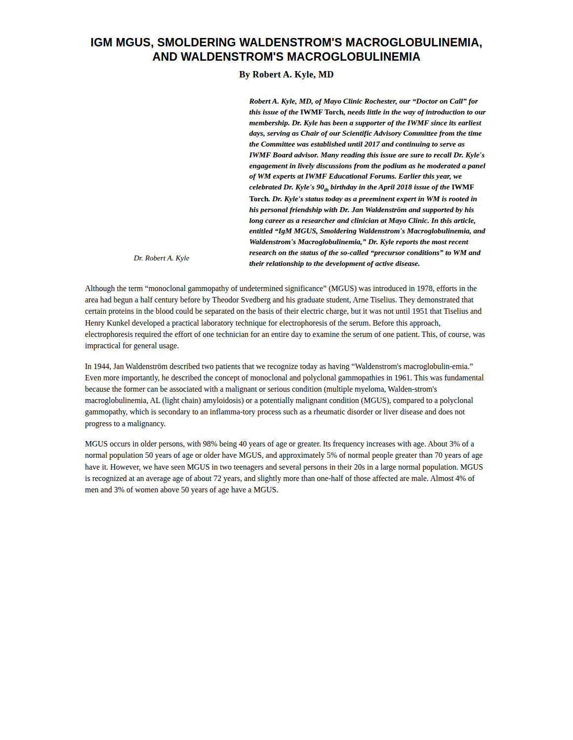IgM MGUS, Smoldering Waldenstrom's Macroglobulinemia,
and Waldenstrom's Macroglobulinemia
By Robert A. Kyle, MD
Dr. Robert A. Kyle
Robert A. Kyle, MD, of Mayo Clinic Rochester, our “Doctor on Call” for this issue of the IWMF Torch, needs little in the way of introduction to our membership. Dr. Kyle has been a supporter of the IWMF since its earliest days, serving as Chair of our Scientific Advisory Committee from the time the Committee was established until 2017 and continuing to serve as IWMF Board advisor. Many reading this issue are sure to recall Dr. Kyle's engagement in lively discussions from the podium as he moderated a panel of WM experts at IWMF Educational Forums. Earlier this year, we celebrated Dr. Kyle's 90th birthday in the April 2018 issue of the IWMF Torch. Dr. Kyle's status today as a preeminent expert in WM is rooted in his personal friendship with Dr. Jan Waldenström and supported by his long career as a researcher and clinician at Mayo Clinic. In this article, entitled “IgM MGUS, Smoldering Waldenstrom's Macroglobulinemia, and Waldenstrom's Macroglobulinemia,” Dr. Kyle reports the most recent research on the status of the so-called “precursor conditions” to WM and their relationship to the development of active disease.
Although the term “monoclonal gammopathy of undetermined significance” (MGUS) was introduced in 1978, efforts in the area had begun a half century before by Theodor Svedberg and his graduate student, Arne Tiselius. They demonstrated that certain proteins in the blood could be separated on the basis of their electric charge, but it was not until 1951 that Tiselius and Henry Kunkel developed a practical laboratory technique for electrophoresis of the serum. Before this approach, electrophoresis required the effort of one technician for an entire day to examine the serum of one patient. This, of course, was impractical for general usage.
In 1944, Jan Waldenström described two patients that we recognize today as having “Waldenstrom's macroglobulin-emia.” Even more importantly, he described the concept of monoclonal and polyclonal gammopathies in 1961. This was fundamental because the former can be associated with a malignant or serious condition (multiple myeloma, Walden-strom's macroglobulinemia, AL (light chain) amyloidosis) or a potentially malignant condition (MGUS), compared to a polyclonal gammopathy, which is secondary to an inflamma-tory process such as a rheumatic disorder or liver disease and does not progress to a malignancy.
MGUS occurs in older persons, with 98% being 40 years of age or greater. Its frequency increases with age. About 3% of a normal population 50 years of age or older have MGUS, and approximately 5% of normal people greater than 70 years of age have it. However, we have seen MGUS in two teenagers and several persons in their 20s in a large normal population. MGUS is recognized at an average age of about 72 years, and slightly more than one-half of those affected are male. Almost 4% of men and 3% of women above 50 years of age have a MGUS.